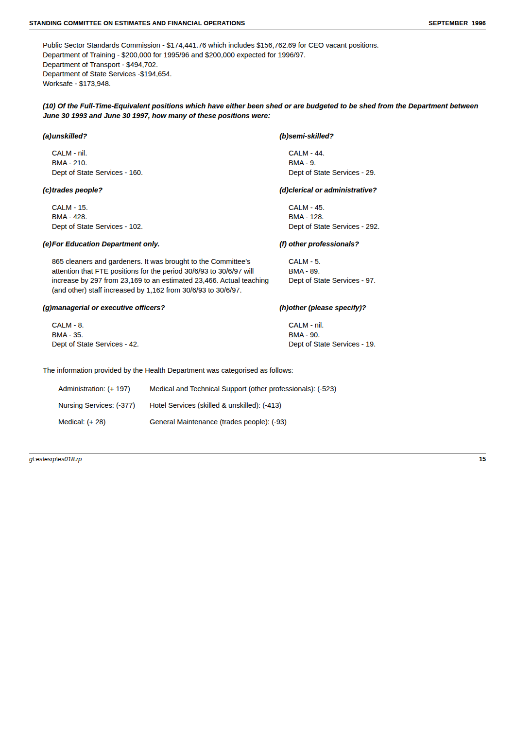Standing Committee on Estimates and Financial Operations
September 1996
Public Sector Standards Commission - $174,441.76 which includes $156,762.69 for CEO vacant positions.
Department of Training - $200,000 for 1995/96 and $200,000 expected for 1996/97.
Department of Transport - $494,702.
Department of State Services -$194,654.
Worksafe - $173,948.
(10) Of the Full-Time-Equivalent positions which have either been shed or are budgeted to be shed from the Department between June 30 1993 and June 30 1997, how many of these positions were:
| (a) | unskilled? | (b) | semi-skilled? |
| | CALM - nil. BMA - 210. Dept of State Services - 160. | | CALM - 44. BMA - 9. Dept of State Services - 29. |
| (c) | trades people? | (d) | clerical or administrative? |
| | CALM - 15. BMA - 428. Dept of State Services - 102. | | CALM - 45. BMA - 128. Dept of State Services - 292. |
| (e) | For Education Department only. | (f) | other professionals? |
| | 865 cleaners and gardeners. It was brought to the Committee’s attention that FTE positions for the period 30/6/93 to 30/6/97 will increase by 297 from 23,169 to an estimated 23,466. Actual teaching (and other) staff increased by 1,162 from 30/6/93 to 30/6/97. | | CALM - 5. BMA - 89. Dept of State Services - 97. |
| (g) | managerial or executive officers? | (h) | other (please specify)? |
| | CALM - 8. BMA - 35. Dept of State Services - 42. | | CALM - nil. BMA - 90. Dept of State Services - 19. |
The information provided by the Health Department was categorised as follows:
| Administration: (+ 197) | Medical and Technical Support (other professionals): (-523) |
| Nursing Services: (-377) | Hotel Services (skilled & unskilled): (-413) |
| Medical: (+ 28) | General Maintenance (trades people): (-93) |
g\:es\esrp\es018.rp
15